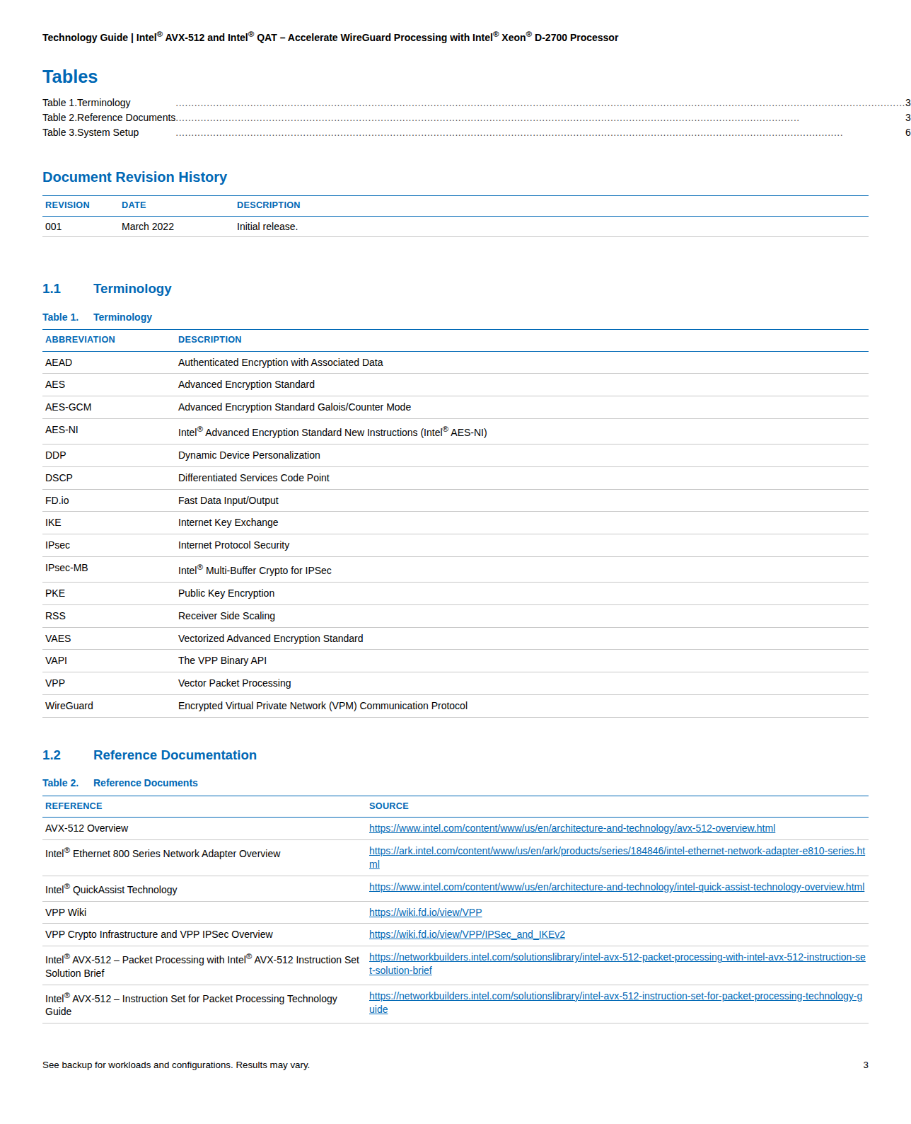Technology Guide | Intel® AVX-512 and Intel® QAT – Accelerate WireGuard Processing with Intel® Xeon® D-2700 Processor
Tables
| Table 1. | Terminology | ........................................................................................................................................................................................................................................... | 3 |
| Table 2. | Reference Documents | ......................................................................................................................................................................................................... | 3 |
| Table 3. | System Setup | ....................................................................................................................................................................................................................... | 6 |
Document Revision History
| REVISION | DATE | DESCRIPTION |
| --- | --- | --- |
| 001 | March 2022 | Initial release. |
1.1 Terminology
Table 1. Terminology
| ABBREVIATION | DESCRIPTION |
| --- | --- |
| AEAD | Authenticated Encryption with Associated Data |
| AES | Advanced Encryption Standard |
| AES-GCM | Advanced Encryption Standard Galois/Counter Mode |
| AES-NI | Intel ® Advanced Encryption Standard New Instructions (Intel ® AES-NI) |
| DDP | Dynamic Device Personalization |
| DSCP | Differentiated Services Code Point |
| FD.io | Fast Data Input/Output |
| IKE | Internet Key Exchange |
| IPsec | Internet Protocol Security |
| IPsec-MB | Intel ® Multi-Buffer Crypto for IPSec |
| PKE | Public Key Encryption |
| RSS | Receiver Side Scaling |
| VAES | Vectorized Advanced Encryption Standard |
| VAPI | The VPP Binary API |
| VPP | Vector Packet Processing |
| WireGuard | Encrypted Virtual Private Network (VPM) Communication Protocol |
1.2 Reference Documentation
Table 2. Reference Documents
| REFERENCE | SOURCE |
| --- | --- |
| AVX-512 Overview | https://www.intel.com/content/www/us/en/architecture-and-technology/avx-512-overview.html |
| Intel ® Ethernet 800 Series Network Adapter Overview | https://ark.intel.com/content/www/us/en/ark/products/series/184846/intel-ethernet-network-adapter-e810-series.html |
| Intel ® QuickAssist Technology | https://www.intel.com/content/www/us/en/architecture-and-technology/intel-quick-assist-technology-overview.html |
| VPP Wiki | https://wiki.fd.io/view/VPP |
| VPP Crypto Infrastructure and VPP IPSec Overview | https://wiki.fd.io/view/VPP/IPSec_and_IKEv2 |
| Intel ® AVX-512 – Packet Processing with Intel ® AVX-512 Instruction Set Solution Brief | https://networkbuilders.intel.com/solutionslibrary/intel-avx-512-packet-processing-with-intel-avx-512-instruction-set-solution-brief |
| Intel ® AVX-512 – Instruction Set for Packet Processing Technology Guide | https://networkbuilders.intel.com/solutionslibrary/intel-avx-512-instruction-set-for-packet-processing-technology-guide |
See backup for workloads and configurations. Results may vary. 3